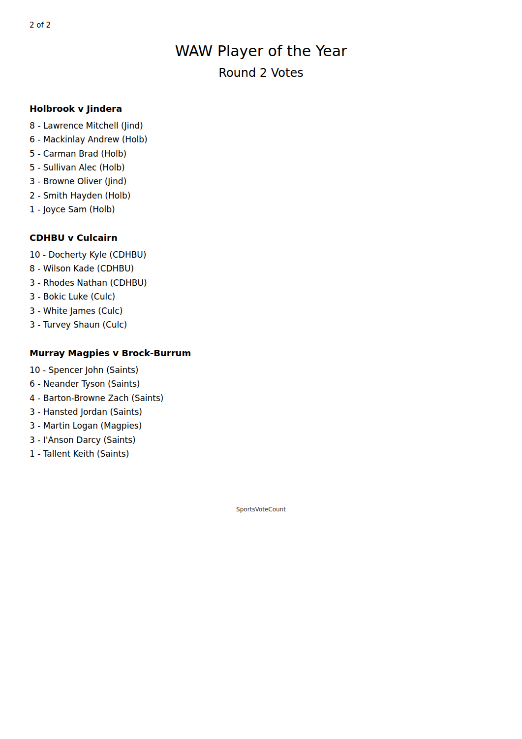2 of 2
WAW Player of the Year
Round 2 Votes
Holbrook v Jindera
8 - Lawrence Mitchell (Jind)
6 - Mackinlay Andrew (Holb)
5 - Carman Brad (Holb)
5 - Sullivan Alec (Holb)
3 - Browne Oliver (Jind)
2 - Smith Hayden (Holb)
1 - Joyce Sam (Holb)
CDHBU v Culcairn
10 - Docherty Kyle (CDHBU)
8 - Wilson Kade (CDHBU)
3 - Rhodes Nathan (CDHBU)
3 - Bokic Luke (Culc)
3 - White James (Culc)
3 - Turvey Shaun (Culc)
Murray Magpies v Brock-Burrum
10 - Spencer John (Saints)
6 - Neander Tyson (Saints)
4 - Barton-Browne Zach (Saints)
3 - Hansted Jordan (Saints)
3 - Martin Logan (Magpies)
3 - I'Anson Darcy (Saints)
1 - Tallent Keith (Saints)
SportsVoteCount